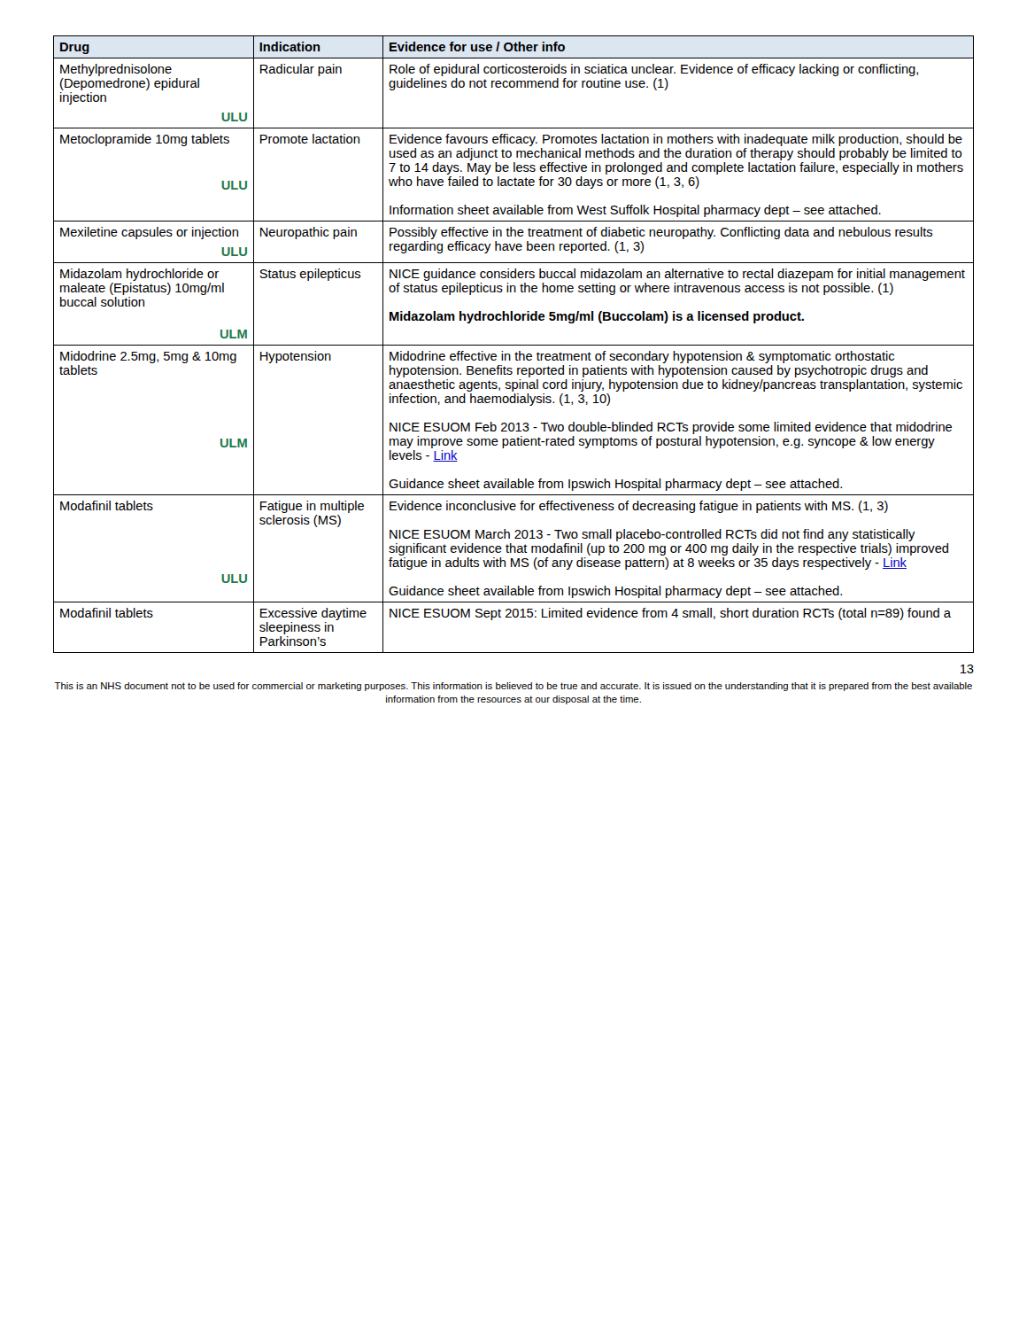| Drug | Indication | Evidence for use / Other info |
| --- | --- | --- |
| Methylprednisolone (Depomedrone) epidural injection ULU | Radicular pain | Role of epidural corticosteroids in sciatica unclear. Evidence of efficacy lacking or conflicting, guidelines do not recommend for routine use. (1) |
| Metoclopramide 10mg tablets ULU | Promote lactation | Evidence favours efficacy. Promotes lactation in mothers with inadequate milk production, should be used as an adjunct to mechanical methods and the duration of therapy should probably be limited to 7 to 14 days. May be less effective in prolonged and complete lactation failure, especially in mothers who have failed to lactate for 30 days or more (1, 3, 6) Information sheet available from West Suffolk Hospital pharmacy dept – see attached. |
| Mexiletine capsules or injection ULU | Neuropathic pain | Possibly effective in the treatment of diabetic neuropathy. Conflicting data and nebulous results regarding efficacy have been reported. (1, 3) |
| Midazolam hydrochloride or maleate (Epistatus) 10mg/ml buccal solution ULM | Status epilepticus | NICE guidance considers buccal midazolam an alternative to rectal diazepam for initial management of status epilepticus in the home setting or where intravenous access is not possible. (1) Midazolam hydrochloride 5mg/ml (Buccolam) is a licensed product. |
| Midodrine 2.5mg, 5mg & 10mg tablets ULM | Hypotension | Midodrine effective in the treatment of secondary hypotension & symptomatic orthostatic hypotension. Benefits reported in patients with hypotension caused by psychotropic drugs and anaesthetic agents, spinal cord injury, hypotension due to kidney/pancreas transplantation, systemic infection, and haemodialysis. (1, 3, 10) NICE ESUOM Feb 2013 - Two double-blinded RCTs provide some limited evidence that midodrine may improve some patient-rated symptoms of postural hypotension, e.g. syncope & low energy levels - Link Guidance sheet available from Ipswich Hospital pharmacy dept – see attached. |
| Modafinil tablets ULU | Fatigue in multiple sclerosis (MS) | Evidence inconclusive for effectiveness of decreasing fatigue in patients with MS. (1, 3) NICE ESUOM March 2013 - Two small placebo-controlled RCTs did not find any statistically significant evidence that modafinil (up to 200 mg or 400 mg daily in the respective trials) improved fatigue in adults with MS (of any disease pattern) at 8 weeks or 35 days respectively - Link Guidance sheet available from Ipswich Hospital pharmacy dept – see attached. |
| Modafinil tablets | Excessive daytime sleepiness in Parkinson’s | NICE ESUOM Sept 2015: Limited evidence from 4 small, short duration RCTs (total n=89) found a |
13
This is an NHS document not to be used for commercial or marketing purposes. This information is believed to be true and accurate. It is issued on the understanding that it is prepared from the best available information from the resources at our disposal at the time.